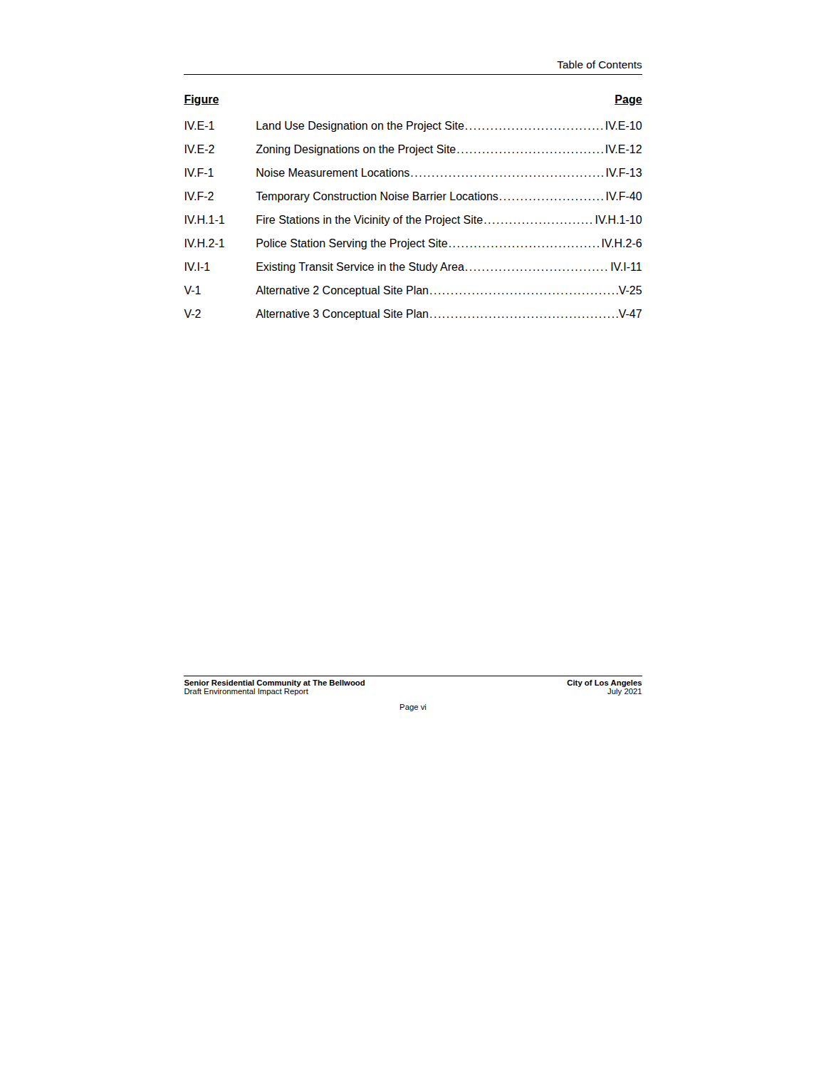Table of Contents
Figure Page
IV.E-1 Land Use Designation on the Project Site .................................................................................................. IV.E-10
IV.E-2 Zoning Designations on the Project Site .................................................................................................. IV.E-12
IV.F-1 Noise Measurement Locations .................................................................................................. IV.F-13
IV.F-2 Temporary Construction Noise Barrier Locations .................................................................................................. IV.F-40
IV.H.1-1 Fire Stations in the Vicinity of the Project Site .................................................................................................. IV.H.1-10
IV.H.2-1 Police Station Serving the Project Site .................................................................................................. IV.H.2-6
IV.I-1 Existing Transit Service in the Study Area .................................................................................................. IV.I-11
V-1 Alternative 2 Conceptual Site Plan .................................................................................................. V-25
V-2 Alternative 3 Conceptual Site Plan .................................................................................................. V-47
Senior Residential Community at The Bellwood
Draft Environmental Impact Report
City of Los Angeles
July 2021
Page vi